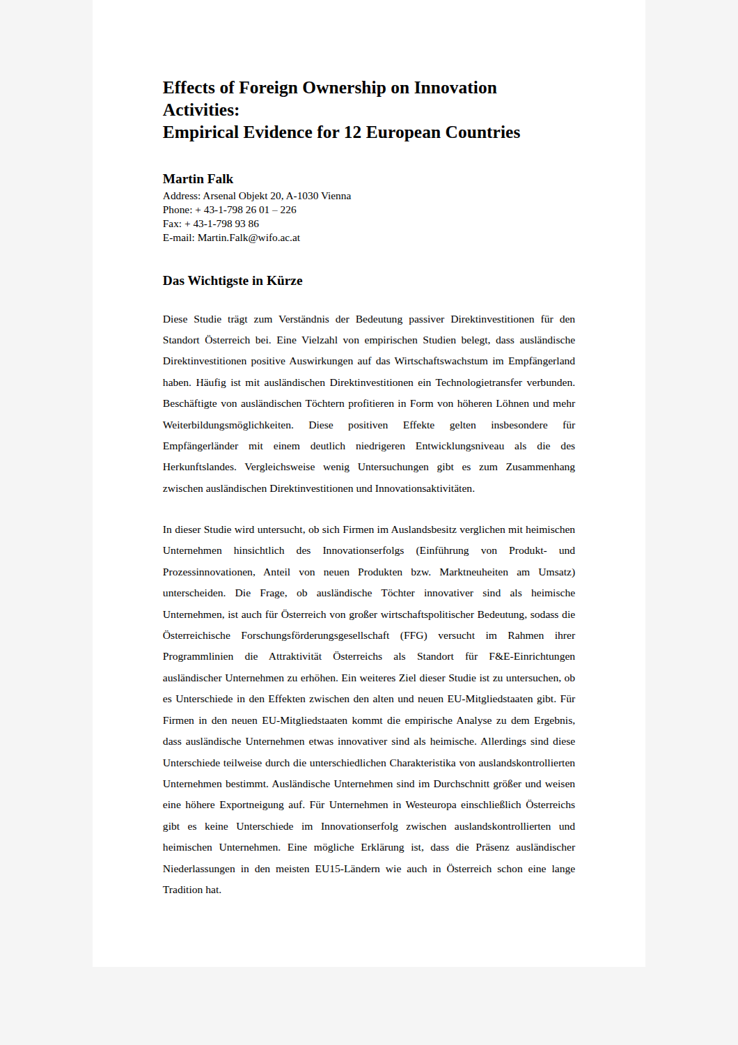Effects of Foreign Ownership on Innovation Activities:
Empirical Evidence for 12 European Countries
Martin Falk
Address: Arsenal Objekt 20, A-1030 Vienna
Phone: + 43-1-798 26 01 – 226
Fax: + 43-1-798 93 86
E-mail: Martin.Falk@wifo.ac.at
Das Wichtigste in Kürze
Diese Studie trägt zum Verständnis der Bedeutung passiver Direktinvestitionen für den Standort Österreich bei. Eine Vielzahl von empirischen Studien belegt, dass ausländische Direktinvestitionen positive Auswirkungen auf das Wirtschaftswachstum im Empfängerland haben. Häufig ist mit ausländischen Direktinvestitionen ein Technologietransfer verbunden. Beschäftigte von ausländischen Töchtern profitieren in Form von höheren Löhnen und mehr Weiterbildungsmöglichkeiten. Diese positiven Effekte gelten insbesondere für Empfängerländer mit einem deutlich niedrigeren Entwicklungsniveau als die des Herkunftslandes. Vergleichsweise wenig Untersuchungen gibt es zum Zusammenhang zwischen ausländischen Direktinvestitionen und Innovationsaktivitäten.
In dieser Studie wird untersucht, ob sich Firmen im Auslandsbesitz verglichen mit heimischen Unternehmen hinsichtlich des Innovationserfolgs (Einführung von Produkt- und Prozessinnovationen, Anteil von neuen Produkten bzw. Marktneuheiten am Umsatz) unterscheiden. Die Frage, ob ausländische Töchter innovativer sind als heimische Unternehmen, ist auch für Österreich von großer wirtschaftspolitischer Bedeutung, sodass die Österreichische Forschungsförderungsgesellschaft (FFG) versucht im Rahmen ihrer Programmlinien die Attraktivität Österreichs als Standort für F&E-Einrichtungen ausländischer Unternehmen zu erhöhen. Ein weiteres Ziel dieser Studie ist zu untersuchen, ob es Unterschiede in den Effekten zwischen den alten und neuen EU-Mitgliedstaaten gibt. Für Firmen in den neuen EU-Mitgliedstaaten kommt die empirische Analyse zu dem Ergebnis, dass ausländische Unternehmen etwas innovativer sind als heimische. Allerdings sind diese Unterschiede teilweise durch die unterschiedlichen Charakteristika von auslandskontrollierten Unternehmen bestimmt. Ausländische Unternehmen sind im Durchschnitt größer und weisen eine höhere Exportneigung auf. Für Unternehmen in Westeuropa einschließlich Österreichs gibt es keine Unterschiede im Innovationserfolg zwischen auslandskontrollierten und heimischen Unternehmen. Eine mögliche Erklärung ist, dass die Präsenz ausländischer Niederlassungen in den meisten EU15-Ländern wie auch in Österreich schon eine lange Tradition hat.